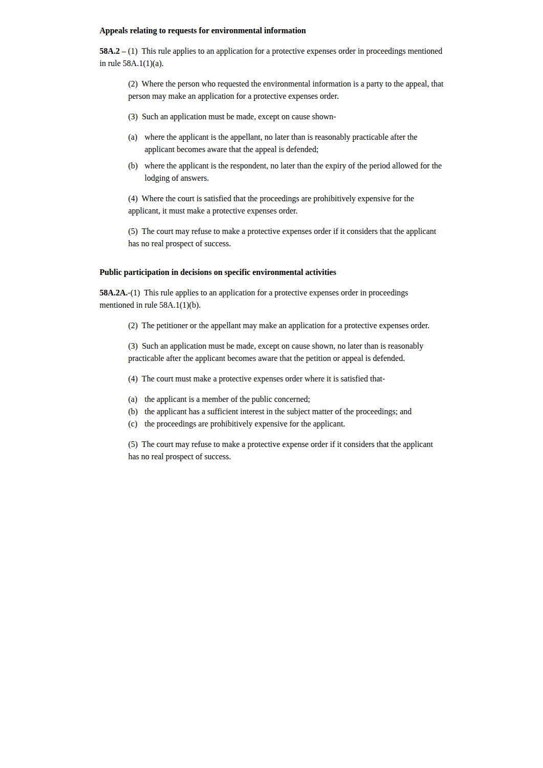Appeals relating to requests for environmental information
58A.2 – (1) This rule applies to an application for a protective expenses order in proceedings mentioned in rule 58A.1(1)(a).
(2) Where the person who requested the environmental information is a party to the appeal, that person may make an application for a protective expenses order.
(3) Such an application must be made, except on cause shown-
(a) where the applicant is the appellant, no later than is reasonably practicable after the applicant becomes aware that the appeal is defended;
(b) where the applicant is the respondent, no later than the expiry of the period allowed for the lodging of answers.
(4) Where the court is satisfied that the proceedings are prohibitively expensive for the applicant, it must make a protective expenses order.
(5) The court may refuse to make a protective expenses order if it considers that the applicant has no real prospect of success.
Public participation in decisions on specific environmental activities
58A.2A.-(1) This rule applies to an application for a protective expenses order in proceedings mentioned in rule 58A.1(1)(b).
(2) The petitioner or the appellant may make an application for a protective expenses order.
(3) Such an application must be made, except on cause shown, no later than is reasonably practicable after the applicant becomes aware that the petition or appeal is defended.
(4) The court must make a protective expenses order where it is satisfied that-
(a) the applicant is a member of the public concerned;
(b) the applicant has a sufficient interest in the subject matter of the proceedings; and
(c) the proceedings are prohibitively expensive for the applicant.
(5) The court may refuse to make a protective expense order if it considers that the applicant has no real prospect of success.